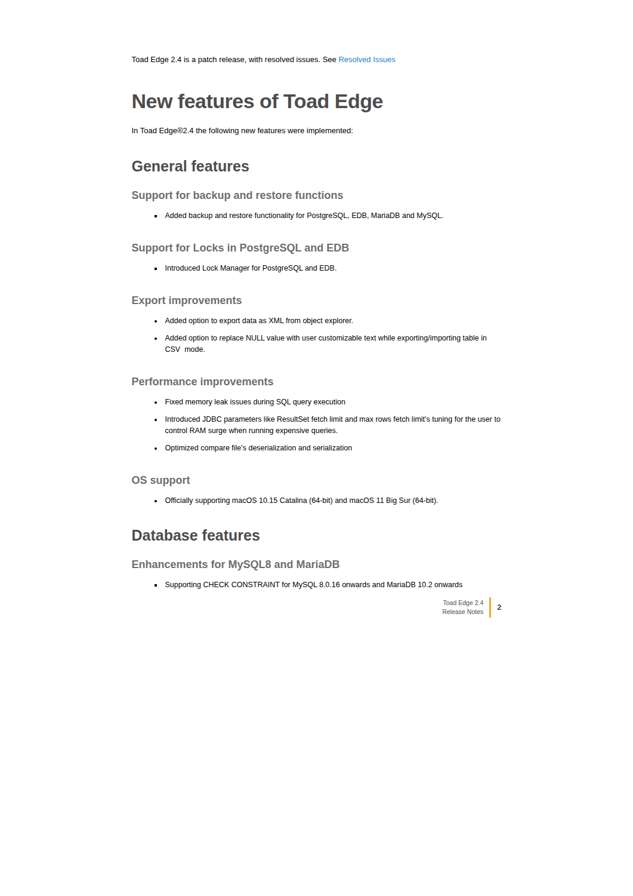Toad Edge 2.4 is a patch release, with resolved issues. See Resolved Issues
New features of Toad Edge
In Toad Edge®2.4 the following new features were implemented:
General features
Support for backup and restore functions
Added backup and restore functionality for PostgreSQL, EDB, MariaDB and MySQL.
Support for Locks in PostgreSQL and EDB
Introduced Lock Manager for PostgreSQL and EDB.
Export improvements
Added option to export data as XML from object explorer.
Added option to replace NULL value with user customizable text while exporting/importing table in CSV mode.
Performance improvements
Fixed memory leak issues during SQL query execution
Introduced JDBC parameters like ResultSet fetch limit and max rows fetch limit's tuning for the user to control RAM surge when running expensive queries.
Optimized compare file's deserialization and serialization
OS support
Officially supporting macOS 10.15 Catalina (64-bit) and macOS 11 Big Sur (64-bit).
Database features
Enhancements for MySQL8 and MariaDB
Supporting CHECK CONSTRAINT for MySQL 8.0.16 onwards and MariaDB 10.2 onwards
Toad Edge 2.4
Release Notes
2